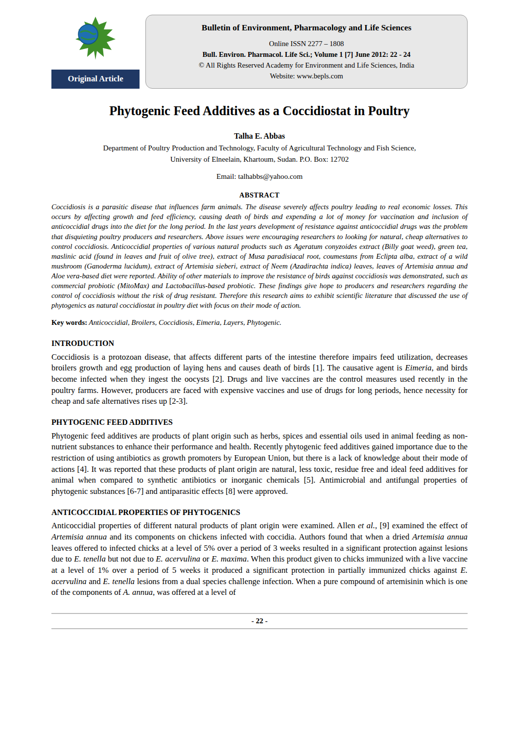Original Article
Bulletin of Environment, Pharmacology and Life Sciences
Online ISSN 2277 – 1808
Bull. Environ. Pharmacol. Life Sci.; Volume 1 [7] June 2012: 22 - 24
© All Rights Reserved Academy for Environment and Life Sciences, India
Website: www.bepls.com
Phytogenic Feed Additives as a Coccidiostat in Poultry
Talha E. Abbas
Department of Poultry Production and Technology, Faculty of Agricultural Technology and Fish Science,
University of Elneelain, Khartoum, Sudan. P.O. Box: 12702
Email: talhabbs@yahoo.com
ABSTRACT
Coccidiosis is a parasitic disease that influences farm animals. The disease severely affects poultry leading to real economic losses. This occurs by affecting growth and feed efficiency, causing death of birds and expending a lot of money for vaccination and inclusion of anticoccidial drugs into the diet for the long period. In the last years development of resistance against anticoccidial drugs was the problem that disquieting poultry producers and researchers. Above issues were encouraging researchers to looking for natural, cheap alternatives to control coccidiosis. Anticoccidial properties of various natural products such as Ageratum conyzoides extract (Billy goat weed), green tea, maslinic acid (found in leaves and fruit of olive tree), extract of Musa paradisiacal root, coumestans from Eclipta alba, extract of a wild mushroom (Ganoderma lucidum), extract of Artemisia sieberi, extract of Neem (Azadirachta indica) leaves, leaves of Artemisia annua and Aloe vera-based diet were reported. Ability of other materials to improve the resistance of birds against coccidiosis was demonstrated, such as commercial probiotic (MitoMax) and Lactobacillus-based probiotic. These findings give hope to producers and researchers regarding the control of coccidiosis without the risk of drug resistant. Therefore this research aims to exhibit scientific literature that discussed the use of phytogenics as natural coccidiostat in poultry diet with focus on their mode of action.
Key words: Anticoccidial, Broilers, Coccidiosis, Eimeria, Layers, Phytogenic.
Introduction
Coccidiosis is a protozoan disease, that affects different parts of the intestine therefore impairs feed utilization, decreases broilers growth and egg production of laying hens and causes death of birds [1]. The causative agent is Eimeria, and birds become infected when they ingest the oocysts [2]. Drugs and live vaccines are the control measures used recently in the poultry farms. However, producers are faced with expensive vaccines and use of drugs for long periods, hence necessity for cheap and safe alternatives rises up [2-3].
Phytogenic Feed Additives
Phytogenic feed additives are products of plant origin such as herbs, spices and essential oils used in animal feeding as non-nutrient substances to enhance their performance and health. Recently phytogenic feed additives gained importance due to the restriction of using antibiotics as growth promoters by European Union, but there is a lack of knowledge about their mode of actions [4]. It was reported that these products of plant origin are natural, less toxic, residue free and ideal feed additives for animal when compared to synthetic antibiotics or inorganic chemicals [5]. Antimicrobial and antifungal properties of phytogenic substances [6-7] and antiparasitic effects [8] were approved.
Anticoccidial Properties of Phytogenics
Anticoccidial properties of different natural products of plant origin were examined. Allen et al., [9] examined the effect of Artemisia annua and its components on chickens infected with coccidia. Authors found that when a dried Artemisia annua leaves offered to infected chicks at a level of 5% over a period of 3 weeks resulted in a significant protection against lesions due to E. tenella but not due to E. acervulina or E. maxima. When this product given to chicks immunized with a live vaccine at a level of 1% over a period of 5 weeks it produced a significant protection in partially immunized chicks against E. acervulina and E. tenella lesions from a dual species challenge infection. When a pure compound of artemisinin which is one of the components of A. annua, was offered at a level of
- 22 -